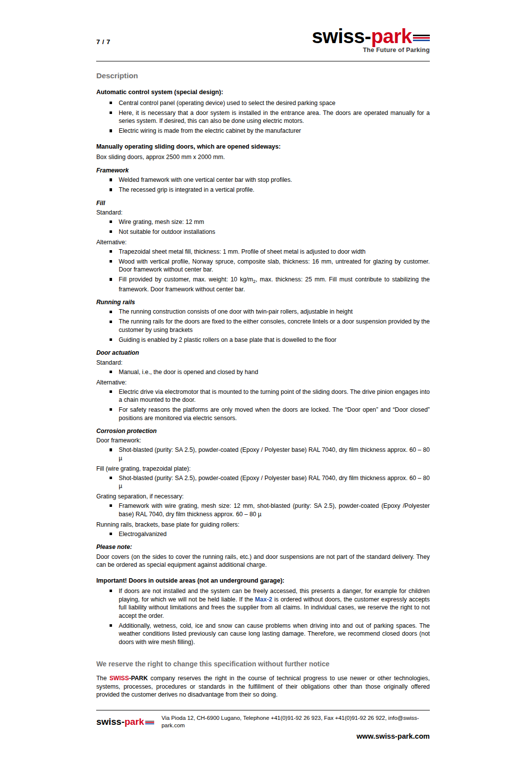7 / 7
swiss-park
The Future of Parking
Description
Automatic control system (special design):
Central control panel (operating device) used to select the desired parking space
Here, it is necessary that a door system is installed in the entrance area. The doors are operated manually for a series system. If desired, this can also be done using electric motors.
Electric wiring is made from the electric cabinet by the manufacturer
Manually operating sliding doors, which are opened sideways:
Box sliding doors, approx 2500 mm x 2000 mm.
Framework
Welded framework with one vertical center bar with stop profiles.
The recessed grip is integrated in a vertical profile.
Fill
Standard:
Wire grating, mesh size: 12 mm
Not suitable for outdoor installations
Alternative:
Trapezoidal sheet metal fill, thickness: 1 mm. Profile of sheet metal is adjusted to door width
Wood with vertical profile, Norway spruce, composite slab, thickness: 16 mm, untreated for glazing by customer. Door framework without center bar.
Fill provided by customer, max. weight: 10 kg/m2, max. thickness: 25 mm. Fill must contribute to stabilizing the framework. Door framework without center bar.
Running rails
The running construction consists of one door with twin-pair rollers, adjustable in height
The running rails for the doors are fixed to the either consoles, concrete lintels or a door suspension provided by the customer by using brackets
Guiding is enabled by 2 plastic rollers on a base plate that is dowelled to the floor
Door actuation
Standard:
Manual, i.e., the door is opened and closed by hand
Alternative:
Electric drive via electromotor that is mounted to the turning point of the sliding doors. The drive pinion engages into a chain mounted to the door.
For safety reasons the platforms are only moved when the doors are locked. The “Door open” and “Door closed” positions are monitored via electric sensors.
Corrosion protection
Door framework:
Shot-blasted (purity: SA 2.5), powder-coated (Epoxy / Polyester base) RAL 7040, dry film thickness approx. 60 – 80 µ
Fill (wire grating, trapezoidal plate):
Shot-blasted (purity: SA 2.5), powder-coated (Epoxy / Polyester base) RAL 7040, dry film thickness approx. 60 – 80 µ
Grating separation, if necessary:
Framework with wire grating, mesh size: 12 mm, shot-blasted (purity: SA 2.5), powder-coated (Epoxy /Polyester base) RAL 7040, dry film thickness approx. 60 – 80 µ
Running rails, brackets, base plate for guiding rollers:
Electrogalvanized
Please note:
Door covers (on the sides to cover the running rails, etc.) and door suspensions are not part of the standard delivery. They can be ordered as special equipment against additional charge.
Important! Doors in outside areas (not an underground garage):
If doors are not installed and the system can be freely accessed, this presents a danger, for example for children playing, for which we will not be held liable. If the Max-2 is ordered without doors, the customer expressly accepts full liability without limitations and frees the supplier from all claims. In individual cases, we reserve the right to not accept the order.
Additionally, wetness, cold, ice and snow can cause problems when driving into and out of parking spaces. The weather conditions listed previously can cause long lasting damage. Therefore, we recommend closed doors (not doors with wire mesh filling).
We reserve the right to change this specification without further notice
The SWISS-PARK company reserves the right in the course of technical progress to use newer or other technologies, systems, processes, procedures or standards in the fulfillment of their obligations other than those originally offered provided the customer derives no disadvantage from their so doing.
swiss-park
Via Pioda 12, CH-6900 Lugano, Telephone +41(0)91-92 26 923, Fax +41(0)91-92 26 922, info@swiss-park.com
www.swiss-park.com